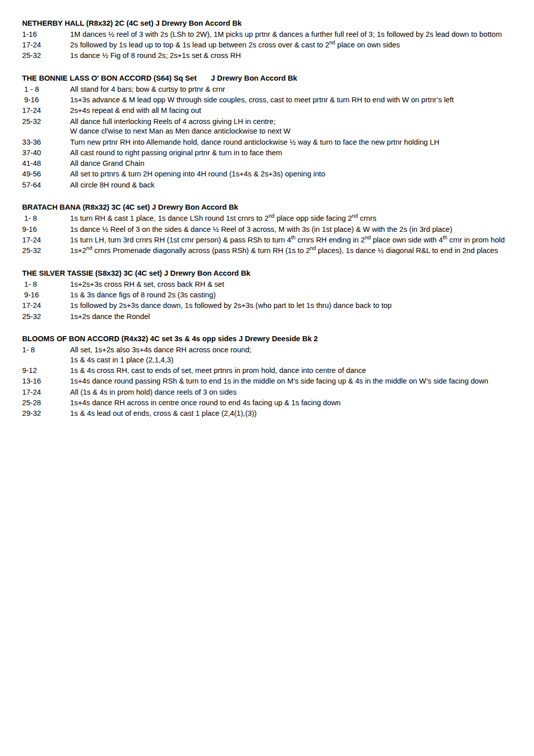NETHERBY HALL (R8x32) 2C (4C set) J Drewry Bon Accord Bk
| 1-16 | 1M dances ½ reel of 3 with 2s (LSh to 2W), 1M picks up prtnr & dances a further full reel of 3; 1s followed by 2s lead down to bottom |
| 17-24 | 2s followed by 1s lead up to top & 1s lead up between 2s cross over & cast to 2 nd place on own sides |
| 25-32 | 1s dance ½ Fig of 8 round 2s; 2s+1s set & cross RH |
THE BONNIE LASS O' BON ACCORD (S64) Sq Set J Drewry Bon Accord Bk
| 1 - 8 | All stand for 4 bars; bow & curtsy to prtnr & crnr |
| 9-16 | 1s+3s advance & M lead opp W through side couples, cross, cast to meet prtnr & turn RH to end with W on prtnr’s left |
| 17-24 | 2s+4s repeat & end with all M facing out |
| 25-32 | All dance full interlocking Reels of 4 across giving LH in centre; W dance cl'wise to next Man as Men dance anticlockwise to next W |
| 33-36 | Turn new prtnr RH into Allemande hold, dance round anticlockwise ½ way & turn to face the new prtnr holding LH |
| 37-40 | All cast round to right passing original prtnr & turn in to face them |
| 41-48 | All dance Grand Chain |
| 49-56 | All set to prtnrs & turn 2H opening into 4H round (1s+4s & 2s+3s) opening into |
| 57-64 | All circle 8H round & back |
BRATACH BANA (R8x32) 3C (4C set) J Drewry Bon Accord Bk
| 1- 8 | 1s turn RH & cast 1 place, 1s dance LSh round 1st crnrs to 2 nd place opp side facing 2 nd crnrs |
| 9-16 | 1s dance ½ Reel of 3 on the sides & dance ½ Reel of 3 across, M with 3s (in 1st place) & W with the 2s (in 3rd place) |
| 17-24 | 1s turn LH, turn 3rd crnrs RH (1st crnr person) & pass RSh to turn 4 th crnrs RH ending in 2 nd place own side with 4 th crnr in prom hold |
| 25-32 | 1s+2 nd crnrs Promenade diagonally across (pass RSh) & turn RH (1s to 2 nd places), 1s dance ½ diagonal R&L to end in 2nd places |
THE SILVER TASSIE (S8x32) 3C (4C set) J Drewry Bon Accord Bk
| 1- 8 | 1s+2s+3s cross RH & set, cross back RH & set |
| 9-16 | 1s & 3s dance figs of 8 round 2s (3s casting) |
| 17-24 | 1s followed by 2s+3s dance down, 1s followed by 2s+3s (who part to let 1s thru) dance back to top |
| 25-32 | 1s+2s dance the Rondel |
BLOOMS OF BON ACCORD (R4x32) 4C set 3s & 4s opp sides J Drewry Deeside Bk 2
| 1- 8 | All set, 1s+2s also 3s+4s dance RH across once round; 1s & 4s cast in 1 place (2,1,4,3) |
| 9-12 | 1s & 4s cross RH, cast to ends of set, meet prtnrs in prom hold, dance into centre of dance |
| 13-16 | 1s+4s dance round passing RSh & turn to end 1s in the middle on M’s side facing up & 4s in the middle on W’s side facing down |
| 17-24 | All (1s & 4s in prom hold) dance reels of 3 on sides |
| 25-28 | 1s+4s dance RH across in centre once round to end 4s facing up & 1s facing down |
| 29-32 | 1s & 4s lead out of ends, cross & cast 1 place (2,4(1),(3)) |